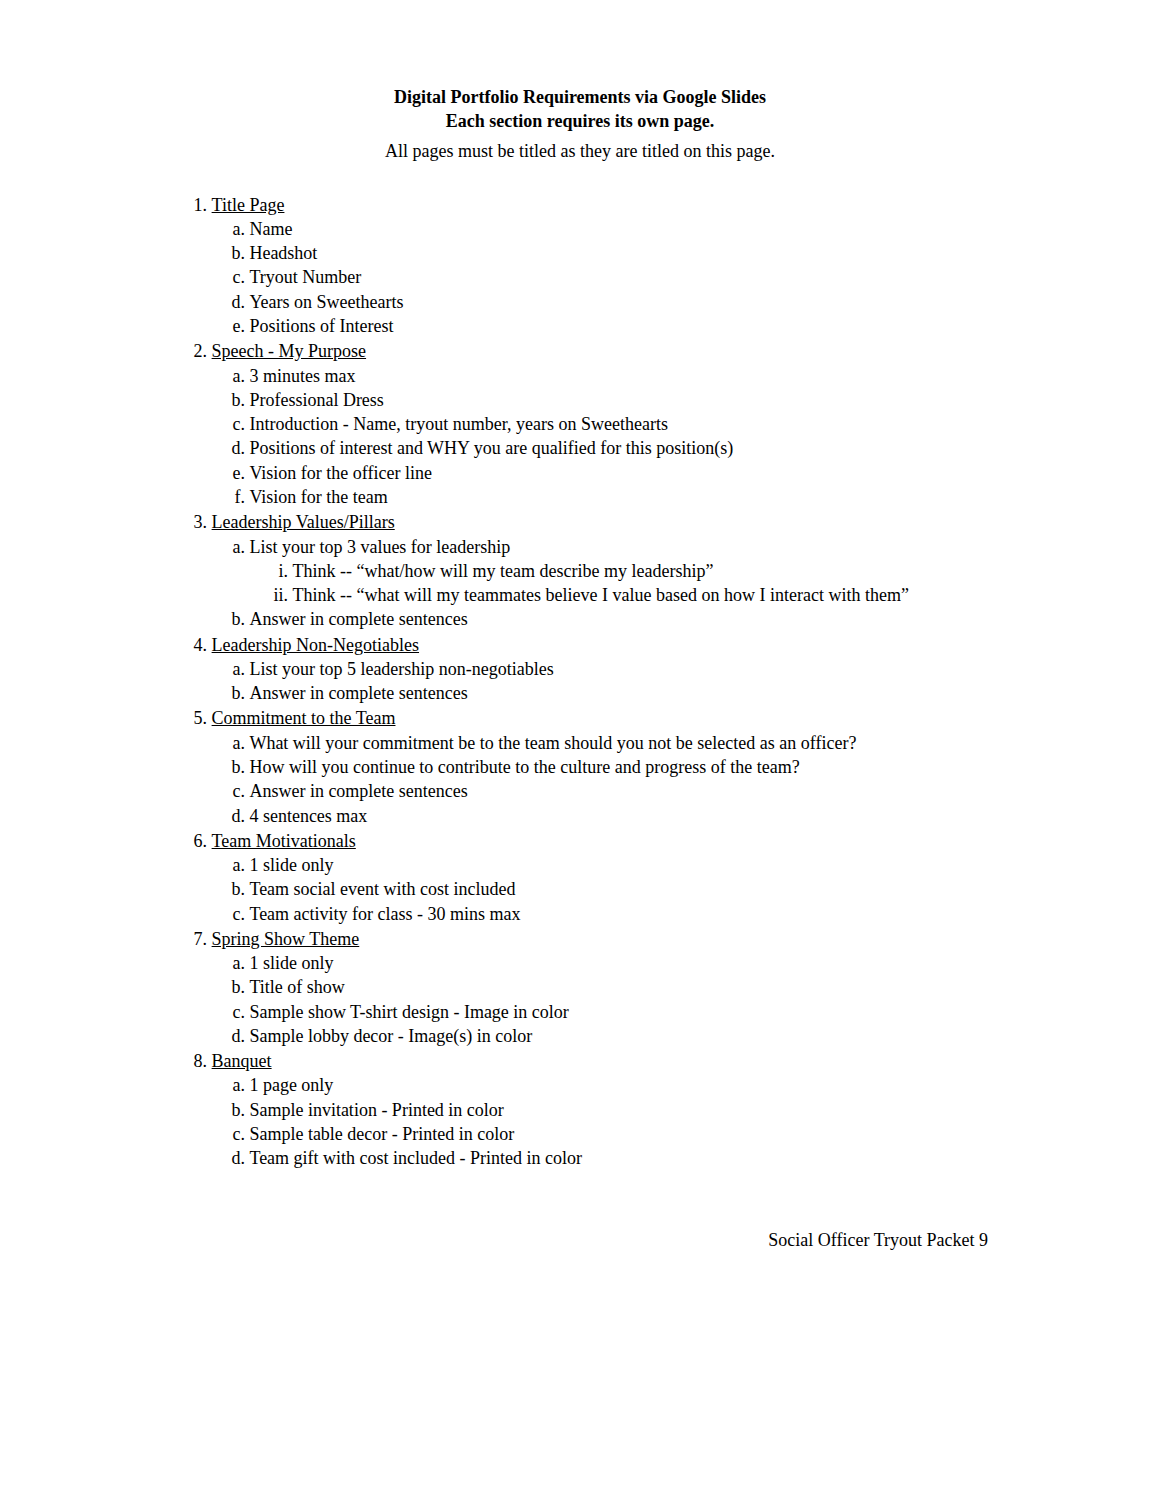Digital Portfolio Requirements via Google Slides
Each section requires its own page.
All pages must be titled as they are titled on this page.
Title Page
Name
Headshot
Tryout Number
Years on Sweethearts
Positions of Interest
Speech - My Purpose
3 minutes max
Professional Dress
Introduction - Name, tryout number, years on Sweethearts
Positions of interest and WHY you are qualified for this position(s)
Vision for the officer line
Vision for the team
Leadership Values/Pillars
List your top 3 values for leadership
Think -- “what/how will my team describe my leadership”
Think -- “what will my teammates believe I value based on how I interact with them”
Answer in complete sentences
Leadership Non-Negotiables
List your top 5 leadership non-negotiables
Answer in complete sentences
Commitment to the Team
What will your commitment be to the team should you not be selected as an officer?
How will you continue to contribute to the culture and progress of the team?
Answer in complete sentences
4 sentences max
Team Motivationals
1 slide only
Team social event with cost included
Team activity for class - 30 mins max
Spring Show Theme
1 slide only
Title of show
Sample show T-shirt design - Image in color
Sample lobby decor - Image(s) in color
Banquet
1 page only
Sample invitation - Printed in color
Sample table decor - Printed in color
Team gift with cost included - Printed in color
Social Officer Tryout Packet 9